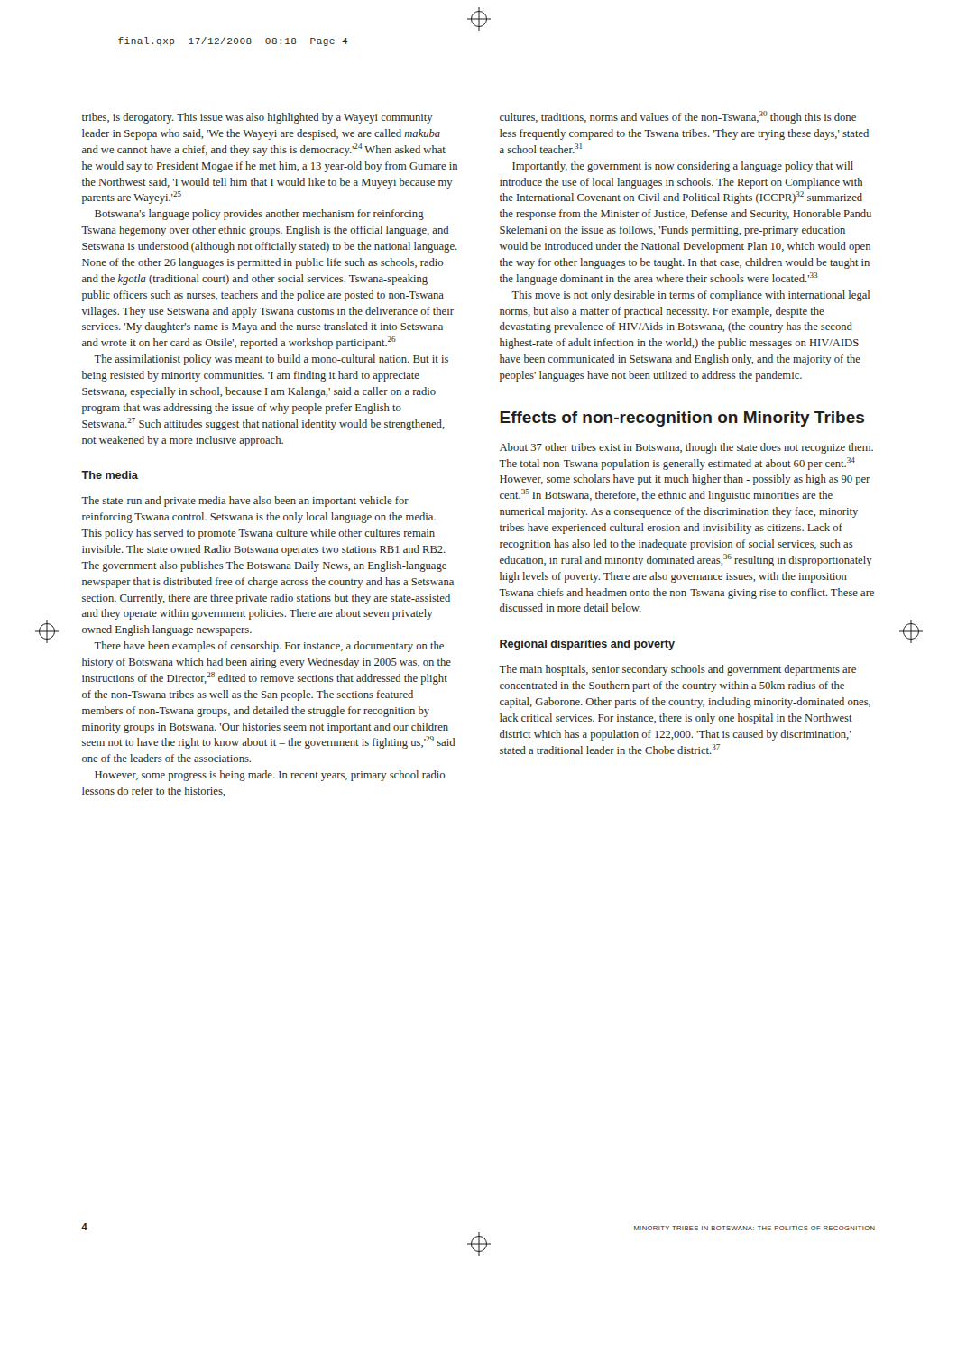final.qxp 17/12/2008 08:18 Page 4
tribes, is derogatory. This issue was also highlighted by a Wayeyi community leader in Sepopa who said, 'We the Wayeyi are despised, we are called makuba and we cannot have a chief, and they say this is democracy.'24 When asked what he would say to President Mogae if he met him, a 13 year-old boy from Gumare in the Northwest said, 'I would tell him that I would like to be a Muyeyi because my parents are Wayeyi.'25
Botswana's language policy provides another mechanism for reinforcing Tswana hegemony over other ethnic groups. English is the official language, and Setswana is understood (although not officially stated) to be the national language. None of the other 26 languages is permitted in public life such as schools, radio and the kgotla (traditional court) and other social services. Tswana-speaking public officers such as nurses, teachers and the police are posted to non-Tswana villages. They use Setswana and apply Tswana customs in the deliverance of their services. 'My daughter's name is Maya and the nurse translated it into Setswana and wrote it on her card as Otsile', reported a workshop participant.26
The assimilationist policy was meant to build a mono-cultural nation. But it is being resisted by minority communities. 'I am finding it hard to appreciate Setswana, especially in school, because I am Kalanga,' said a caller on a radio program that was addressing the issue of why people prefer English to Setswana.27 Such attitudes suggest that national identity would be strengthened, not weakened by a more inclusive approach.
The media
The state-run and private media have also been an important vehicle for reinforcing Tswana control. Setswana is the only local language on the media. This policy has served to promote Tswana culture while other cultures remain invisible. The state owned Radio Botswana operates two stations RB1 and RB2. The government also publishes The Botswana Daily News, an English-language newspaper that is distributed free of charge across the country and has a Setswana section. Currently, there are three private radio stations but they are state-assisted and they operate within government policies. There are about seven privately owned English language newspapers.
There have been examples of censorship. For instance, a documentary on the history of Botswana which had been airing every Wednesday in 2005 was, on the instructions of the Director,28 edited to remove sections that addressed the plight of the non-Tswana tribes as well as the San people. The sections featured members of non-Tswana groups, and detailed the struggle for recognition by minority groups in Botswana. 'Our histories seem not important and our children seem not to have the right to know about it – the government is fighting us,'29 said one of the leaders of the associations.
However, some progress is being made. In recent years, primary school radio lessons do refer to the histories,
cultures, traditions, norms and values of the non-Tswana,30 though this is done less frequently compared to the Tswana tribes. 'They are trying these days,' stated a school teacher.31
Importantly, the government is now considering a language policy that will introduce the use of local languages in schools. The Report on Compliance with the International Covenant on Civil and Political Rights (ICCPR)32 summarized the response from the Minister of Justice, Defense and Security, Honorable Pandu Skelemani on the issue as follows, 'Funds permitting, pre-primary education would be introduced under the National Development Plan 10, which would open the way for other languages to be taught. In that case, children would be taught in the language dominant in the area where their schools were located.'33
This move is not only desirable in terms of compliance with international legal norms, but also a matter of practical necessity. For example, despite the devastating prevalence of HIV/Aids in Botswana, (the country has the second highest-rate of adult infection in the world,) the public messages on HIV/AIDS have been communicated in Setswana and English only, and the majority of the peoples' languages have not been utilized to address the pandemic.
Effects of non-recognition on Minority Tribes
About 37 other tribes exist in Botswana, though the state does not recognize them. The total non-Tswana population is generally estimated at about 60 per cent.34 However, some scholars have put it much higher than - possibly as high as 90 per cent.35 In Botswana, therefore, the ethnic and linguistic minorities are the numerical majority. As a consequence of the discrimination they face, minority tribes have experienced cultural erosion and invisibility as citizens. Lack of recognition has also led to the inadequate provision of social services, such as education, in rural and minority dominated areas,36 resulting in disproportionately high levels of poverty. There are also governance issues, with the imposition Tswana chiefs and headmen onto the non-Tswana giving rise to conflict. These are discussed in more detail below.
Regional disparities and poverty
The main hospitals, senior secondary schools and government departments are concentrated in the Southern part of the country within a 50km radius of the capital, Gaborone. Other parts of the country, including minority-dominated ones, lack critical services. For instance, there is only one hospital in the Northwest district which has a population of 122,000. 'That is caused by discrimination,' stated a traditional leader in the Chobe district.37
4
Minority Tribes in Botswana: The Politics of Recognition